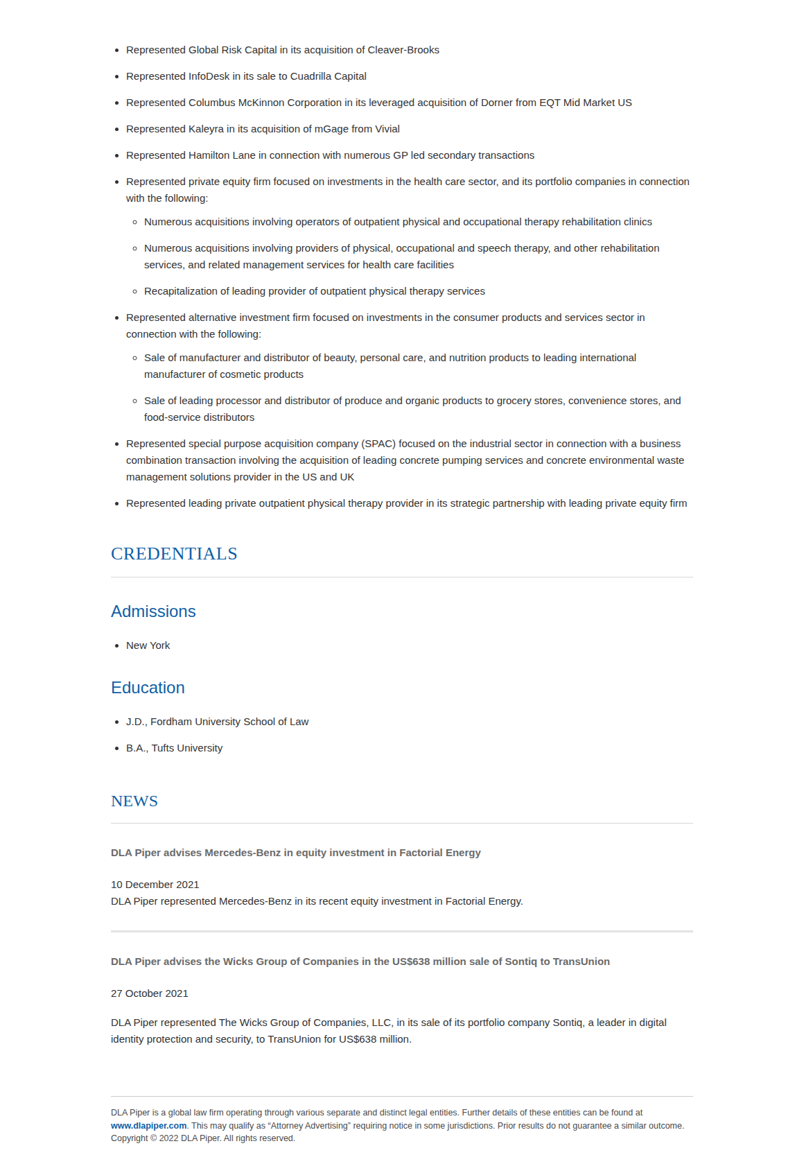Represented Global Risk Capital in its acquisition of Cleaver-Brooks
Represented InfoDesk in its sale to Cuadrilla Capital
Represented Columbus McKinnon Corporation in its leveraged acquisition of Dorner from EQT Mid Market US
Represented Kaleyra in its acquisition of mGage from Vivial
Represented Hamilton Lane in connection with numerous GP led secondary transactions
Represented private equity firm focused on investments in the health care sector, and its portfolio companies in connection with the following:
Numerous acquisitions involving operators of outpatient physical and occupational therapy rehabilitation clinics
Numerous acquisitions involving providers of physical, occupational and speech therapy, and other rehabilitation services, and related management services for health care facilities
Recapitalization of leading provider of outpatient physical therapy services
Represented alternative investment firm focused on investments in the consumer products and services sector in connection with the following:
Sale of manufacturer and distributor of beauty, personal care, and nutrition products to leading international manufacturer of cosmetic products
Sale of leading processor and distributor of produce and organic products to grocery stores, convenience stores, and food-service distributors
Represented special purpose acquisition company (SPAC) focused on the industrial sector in connection with a business combination transaction involving the acquisition of leading concrete pumping services and concrete environmental waste management solutions provider in the US and UK
Represented leading private outpatient physical therapy provider in its strategic partnership with leading private equity firm
CREDENTIALS
Admissions
New York
Education
J.D., Fordham University School of Law
B.A., Tufts University
NEWS
DLA Piper advises Mercedes-Benz in equity investment in Factorial Energy
10 December 2021
DLA Piper represented Mercedes-Benz in its recent equity investment in Factorial Energy.
DLA Piper advises the Wicks Group of Companies in the US$638 million sale of Sontiq to TransUnion
27 October 2021
DLA Piper represented The Wicks Group of Companies, LLC, in its sale of its portfolio company Sontiq, a leader in digital identity protection and security, to TransUnion for US$638 million.
DLA Piper is a global law firm operating through various separate and distinct legal entities. Further details of these entities can be found at www.dlapiper.com. This may qualify as “Attorney Advertising” requiring notice in some jurisdictions. Prior results do not guarantee a similar outcome. Copyright © 2022 DLA Piper. All rights reserved.